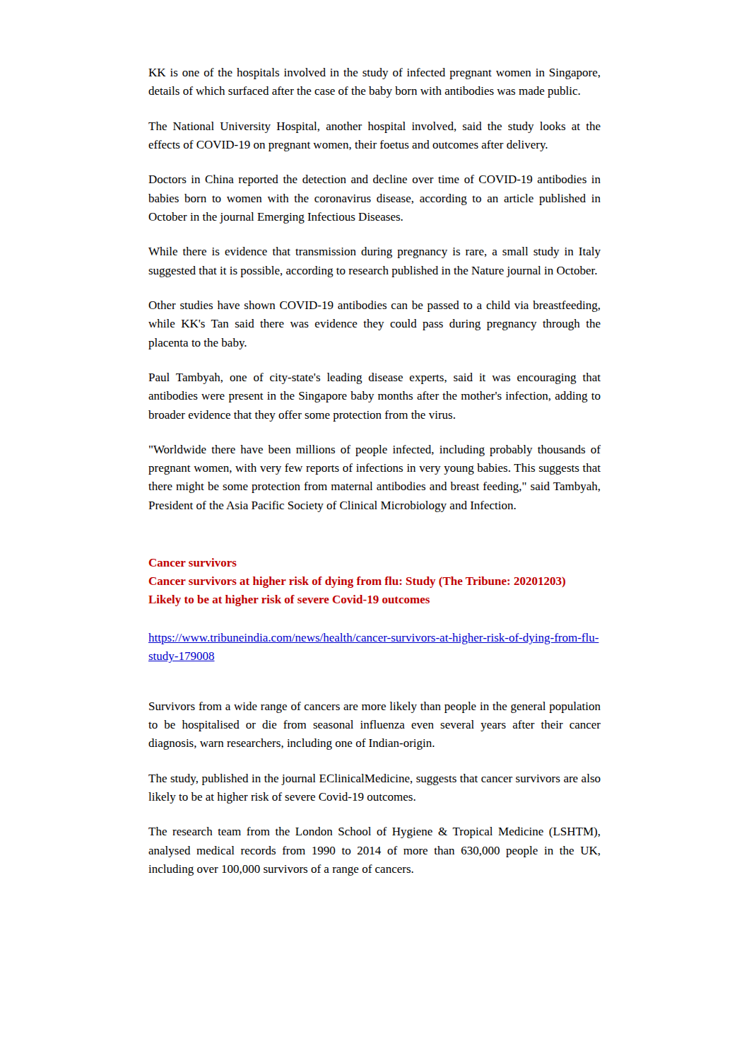KK is one of the hospitals involved in the study of infected pregnant women in Singapore, details of which surfaced after the case of the baby born with antibodies was made public.
The National University Hospital, another hospital involved, said the study looks at the effects of COVID-19 on pregnant women, their foetus and outcomes after delivery.
Doctors in China reported the detection and decline over time of COVID-19 antibodies in babies born to women with the coronavirus disease, according to an article published in October in the journal Emerging Infectious Diseases.
While there is evidence that transmission during pregnancy is rare, a small study in Italy suggested that it is possible, according to research published in the Nature journal in October.
Other studies have shown COVID-19 antibodies can be passed to a child via breastfeeding, while KK's Tan said there was evidence they could pass during pregnancy through the placenta to the baby.
Paul Tambyah, one of city-state's leading disease experts, said it was encouraging that antibodies were present in the Singapore baby months after the mother's infection, adding to broader evidence that they offer some protection from the virus.
"Worldwide there have been millions of people infected, including probably thousands of pregnant women, with very few reports of infections in very young babies. This suggests that there might be some protection from maternal antibodies and breast feeding," said Tambyah, President of the Asia Pacific Society of Clinical Microbiology and Infection.
Cancer survivors
Cancer survivors at higher risk of dying from flu: Study (The Tribune: 20201203)
Likely to be at higher risk of severe Covid-19 outcomes
https://www.tribuneindia.com/news/health/cancer-survivors-at-higher-risk-of-dying-from-flu-study-179008
Survivors from a wide range of cancers are more likely than people in the general population to be hospitalised or die from seasonal influenza even several years after their cancer diagnosis, warn researchers, including one of Indian-origin.
The study, published in the journal EClinicalMedicine, suggests that cancer survivors are also likely to be at higher risk of severe Covid-19 outcomes.
The research team from the London School of Hygiene & Tropical Medicine (LSHTM), analysed medical records from 1990 to 2014 of more than 630,000 people in the UK, including over 100,000 survivors of a range of cancers.